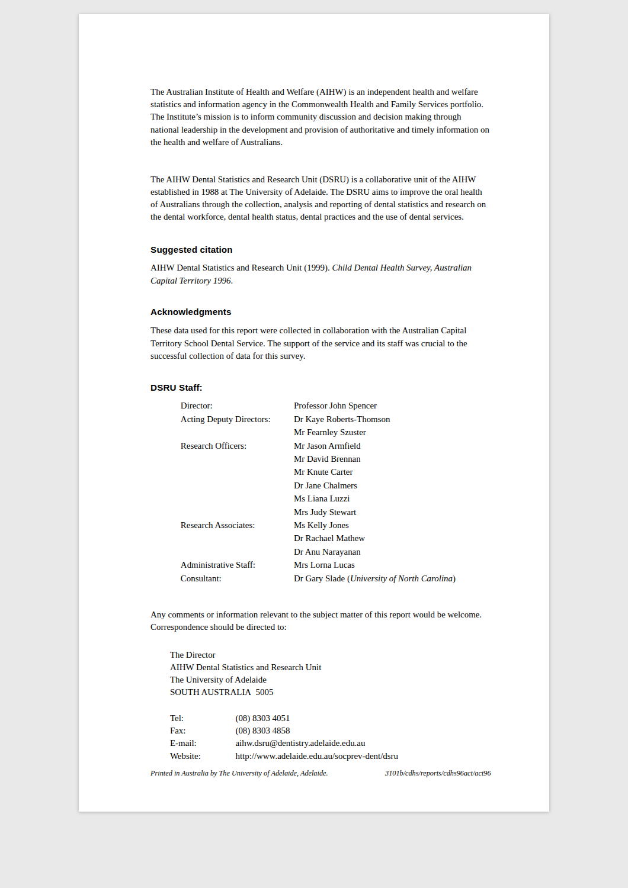The Australian Institute of Health and Welfare (AIHW) is an independent health and welfare statistics and information agency in the Commonwealth Health and Family Services portfolio. The Institute’s mission is to inform community discussion and decision making through national leadership in the development and provision of authoritative and timely information on the health and welfare of Australians.
The AIHW Dental Statistics and Research Unit (DSRU) is a collaborative unit of the AIHW established in 1988 at The University of Adelaide. The DSRU aims to improve the oral health of Australians through the collection, analysis and reporting of dental statistics and research on the dental workforce, dental health status, dental practices and the use of dental services.
Suggested citation
AIHW Dental Statistics and Research Unit (1999). Child Dental Health Survey, Australian Capital Territory 1996.
Acknowledgments
These data used for this report were collected in collaboration with the Australian Capital Territory School Dental Service. The support of the service and its staff was crucial to the successful collection of data for this survey.
DSRU Staff:
| Director: | Professor John Spencer |
| Acting Deputy Directors: | Dr Kaye Roberts-Thomson |
| | Mr Fearnley Szuster |
| Research Officers: | Mr Jason Armfield |
| | Mr David Brennan |
| | Mr Knute Carter |
| | Dr Jane Chalmers |
| | Ms Liana Luzzi |
| | Mrs Judy Stewart |
| Research Associates: | Ms Kelly Jones |
| | Dr Rachael Mathew |
| | Dr Anu Narayanan |
| Administrative Staff: | Mrs Lorna Lucas |
| Consultant: | Dr Gary Slade ( University of North Carolina ) |
Any comments or information relevant to the subject matter of this report would be welcome. Correspondence should be directed to:
The Director
AIHW Dental Statistics and Research Unit
The University of Adelaide
SOUTH AUSTRALIA 5005
| Tel: | (08) 8303 4051 |
| Fax: | (08) 8303 4858 |
| E-mail: | aihw.dsru@dentistry.adelaide.edu.au |
| Website: | http://www.adelaide.edu.au/socprev-dent/dsru |
Printed in Australia by The University of Adelaide, Adelaide. 3101b/cdhs/reports/cdhs96act/act96